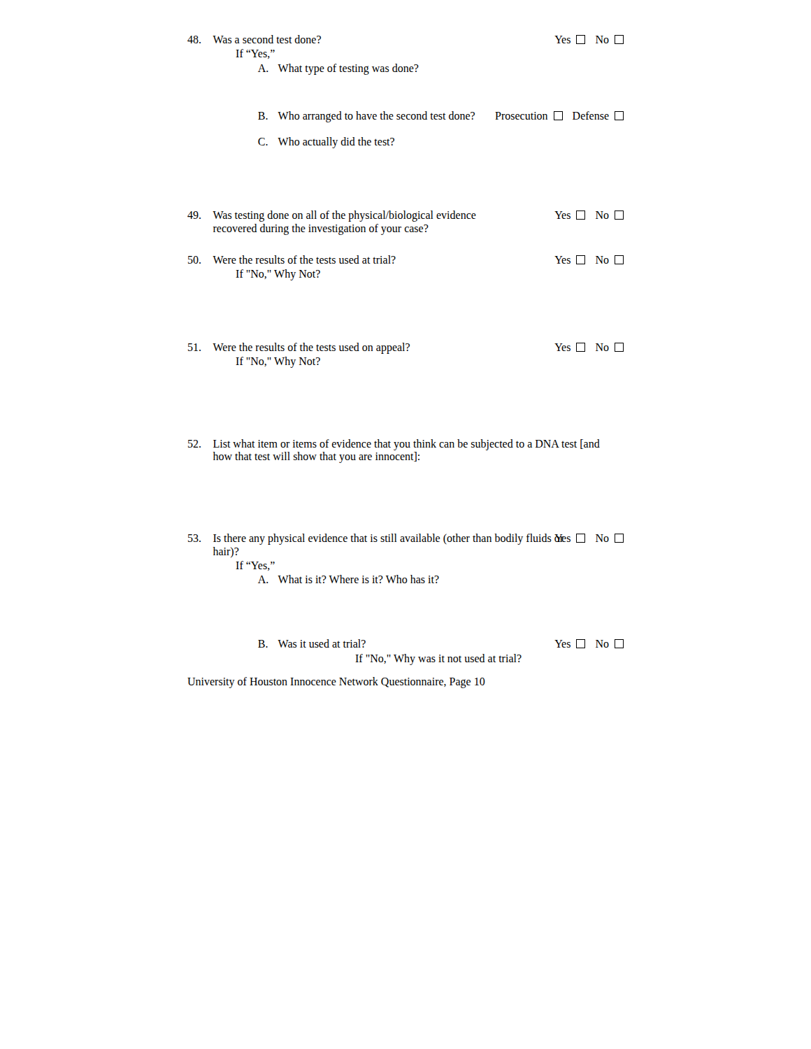Yes No 48. Was a second test done?
If “Yes,”
A. What type of testing was done?
Prosecution Defense B. Who arranged to have the second test done?
C. Who actually did the test?
Yes No 49. Was testing done on all of the physical/biological evidence recovered during the investigation of your case?
Yes No 50. Were the results of the tests used at trial?
If "No," Why Not?
Yes No 51. Were the results of the tests used on appeal?
If "No," Why Not?
52. List what item or items of evidence that you think can be subjected to a DNA test [and how that test will show that you are innocent]:
Yes No 53. Is there any physical evidence that is still available (other than bodily fluids or hair)?
If “Yes,”
A. What is it? Where is it? Who has it?
Yes No B. Was it used at trial?
If "No," Why was it not used at trial?
University of Houston Innocence Network Questionnaire, Page 10